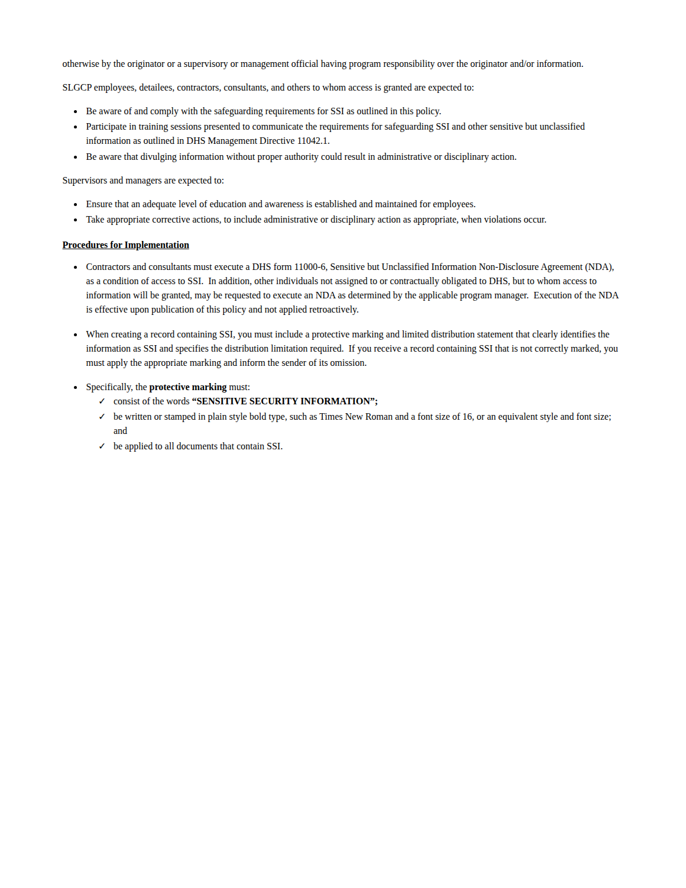otherwise by the originator or a supervisory or management official having program responsibility over the originator and/or information.
SLGCP employees, detailees, contractors, consultants, and others to whom access is granted are expected to:
Be aware of and comply with the safeguarding requirements for SSI as outlined in this policy.
Participate in training sessions presented to communicate the requirements for safeguarding SSI and other sensitive but unclassified information as outlined in DHS Management Directive 11042.1.
Be aware that divulging information without proper authority could result in administrative or disciplinary action.
Supervisors and managers are expected to:
Ensure that an adequate level of education and awareness is established and maintained for employees.
Take appropriate corrective actions, to include administrative or disciplinary action as appropriate, when violations occur.
Procedures for Implementation
Contractors and consultants must execute a DHS form 11000-6, Sensitive but Unclassified Information Non-Disclosure Agreement (NDA), as a condition of access to SSI. In addition, other individuals not assigned to or contractually obligated to DHS, but to whom access to information will be granted, may be requested to execute an NDA as determined by the applicable program manager. Execution of the NDA is effective upon publication of this policy and not applied retroactively.
When creating a record containing SSI, you must include a protective marking and limited distribution statement that clearly identifies the information as SSI and specifies the distribution limitation required. If you receive a record containing SSI that is not correctly marked, you must apply the appropriate marking and inform the sender of its omission.
Specifically, the protective marking must:
consist of the words “SENSITIVE SECURITY INFORMATION”;
be written or stamped in plain style bold type, such as Times New Roman and a font size of 16, or an equivalent style and font size; and
be applied to all documents that contain SSI.